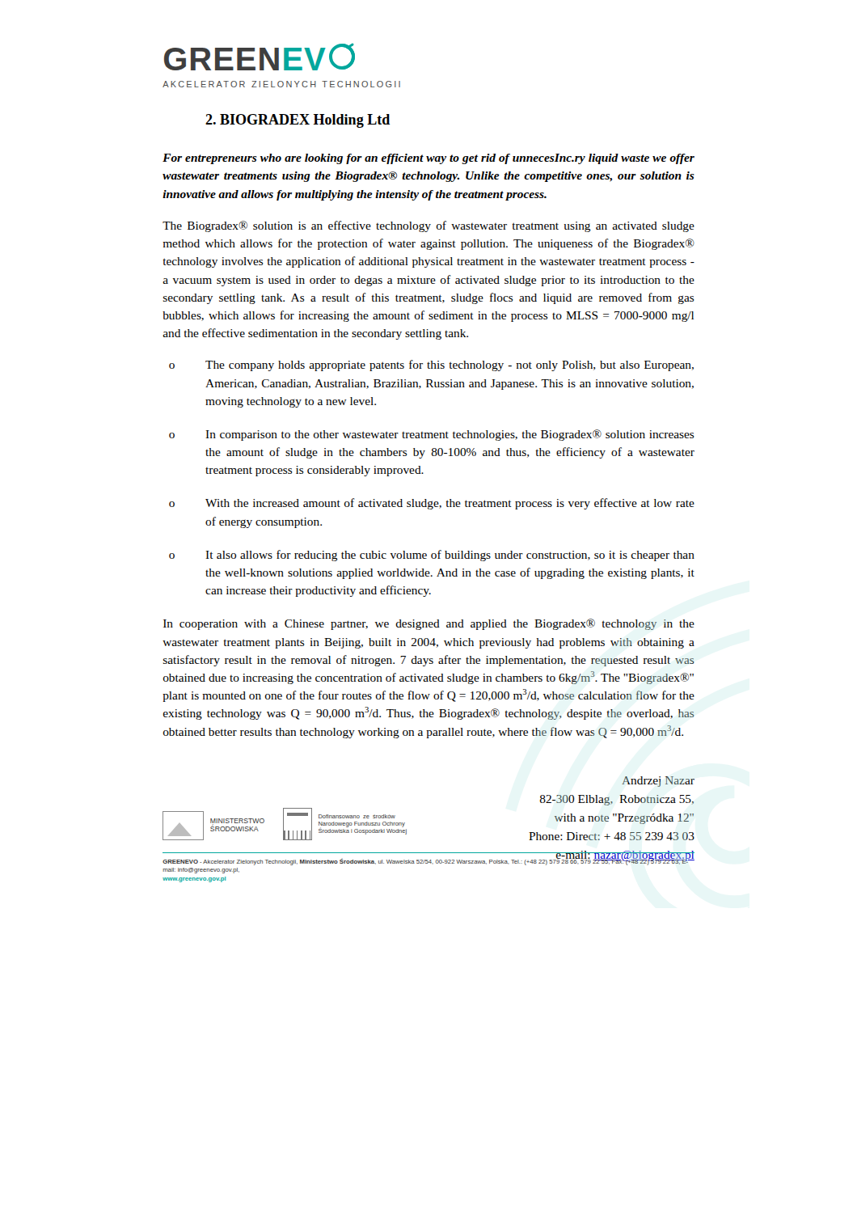GREENEV
AKCELERATOR ZIELONYCH TECHNOLOGII
2. BIOGRADEX Holding Ltd
For entrepreneurs who are looking for an efficient way to get rid of unnecesInc.ry liquid waste we offer wastewater treatments using the Biogradex® technology. Unlike the competitive ones, our solution is innovative and allows for multiplying the intensity of the treatment process.
The Biogradex® solution is an effective technology of wastewater treatment using an activated sludge method which allows for the protection of water against pollution. The uniqueness of the Biogradex® technology involves the application of additional physical treatment in the wastewater treatment process - a vacuum system is used in order to degas a mixture of activated sludge prior to its introduction to the secondary settling tank. As a result of this treatment, sludge flocs and liquid are removed from gas bubbles, which allows for increasing the amount of sediment in the process to MLSS = 7000-9000 mg/l and the effective sedimentation in the secondary settling tank.
The company holds appropriate patents for this technology - not only Polish, but also European, American, Canadian, Australian, Brazilian, Russian and Japanese. This is an innovative solution, moving technology to a new level.
In comparison to the other wastewater treatment technologies, the Biogradex® solution increases the amount of sludge in the chambers by 80-100% and thus, the efficiency of a wastewater treatment process is considerably improved.
With the increased amount of activated sludge, the treatment process is very effective at low rate of energy consumption.
It also allows for reducing the cubic volume of buildings under construction, so it is cheaper than the well-known solutions applied worldwide. And in the case of upgrading the existing plants, it can increase their productivity and efficiency.
In cooperation with a Chinese partner, we designed and applied the Biogradex® technology in the wastewater treatment plants in Beijing, built in 2004, which previously had problems with obtaining a satisfactory result in the removal of nitrogen. 7 days after the implementation, the requested result was obtained due to increasing the concentration of activated sludge in chambers to 6kg/m3. The "Biogradex®" plant is mounted on one of the four routes of the flow of Q = 120,000 m3/d, whose calculation flow for the existing technology was Q = 90,000 m3/d. Thus, the Biogradex® technology, despite the overload, has obtained better results than technology working on a parallel route, where the flow was Q = 90,000 m3/d.
Andrzej Nazar
82-300 Elblag, Robotnicza 55,
with a note "Przegródka 12"
Phone: Direct: + 48 55 239 43 03
e-mail: nazar@biogradex.pl
MINISTERSTWO
ŚRODOWISKA
Dofinansowano ze środków
Narodowego Funduszu Ochrony
Środowiska i Gospodarki Wodnej
GREENEVO - Akcelerator Zielonych Technologii, Ministerstwo Środowiska, ul. Wawelska 52/54, 00-922 Warszawa, Polska, Tel.: (+48 22) 579 28 66, 579 22 55, Fax: (+48 22) 579 22 63, E-mail: info@greenevo.gov.pl,
www.greenevo.gov.pl